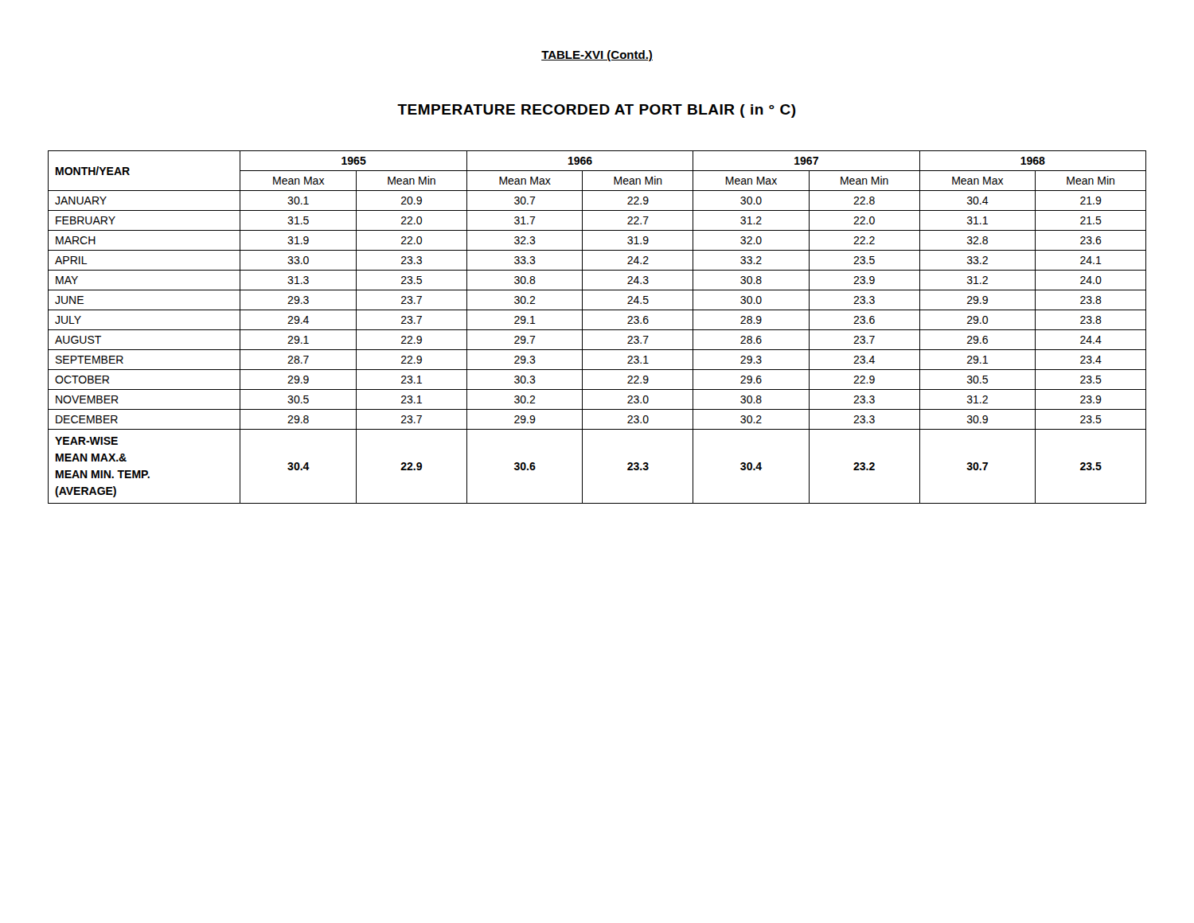TABLE-XVI (Contd.)
TEMPERATURE RECORDED AT PORT BLAIR ( in ° C)
| MONTH/YEAR | 1965 | 1966 | 1967 | 1968 |
| --- | --- | --- | --- | --- |
| Mean Max | Mean Min | Mean Max | Mean Min | Mean Max | Mean Min | Mean Max | Mean Min |
| JANUARY | 30.1 | 20.9 | 30.7 | 22.9 | 30.0 | 22.8 | 30.4 | 21.9 |
| FEBRUARY | 31.5 | 22.0 | 31.7 | 22.7 | 31.2 | 22.0 | 31.1 | 21.5 |
| MARCH | 31.9 | 22.0 | 32.3 | 31.9 | 32.0 | 22.2 | 32.8 | 23.6 |
| APRIL | 33.0 | 23.3 | 33.3 | 24.2 | 33.2 | 23.5 | 33.2 | 24.1 |
| MAY | 31.3 | 23.5 | 30.8 | 24.3 | 30.8 | 23.9 | 31.2 | 24.0 |
| JUNE | 29.3 | 23.7 | 30.2 | 24.5 | 30.0 | 23.3 | 29.9 | 23.8 |
| JULY | 29.4 | 23.7 | 29.1 | 23.6 | 28.9 | 23.6 | 29.0 | 23.8 |
| AUGUST | 29.1 | 22.9 | 29.7 | 23.7 | 28.6 | 23.7 | 29.6 | 24.4 |
| SEPTEMBER | 28.7 | 22.9 | 29.3 | 23.1 | 29.3 | 23.4 | 29.1 | 23.4 |
| OCTOBER | 29.9 | 23.1 | 30.3 | 22.9 | 29.6 | 22.9 | 30.5 | 23.5 |
| NOVEMBER | 30.5 | 23.1 | 30.2 | 23.0 | 30.8 | 23.3 | 31.2 | 23.9 |
| DECEMBER | 29.8 | 23.7 | 29.9 | 23.0 | 30.2 | 23.3 | 30.9 | 23.5 |
| YEAR-WISE MEAN MAX.& MEAN MIN. TEMP. (AVERAGE) | 30.4 | 22.9 | 30.6 | 23.3 | 30.4 | 23.2 | 30.7 | 23.5 |